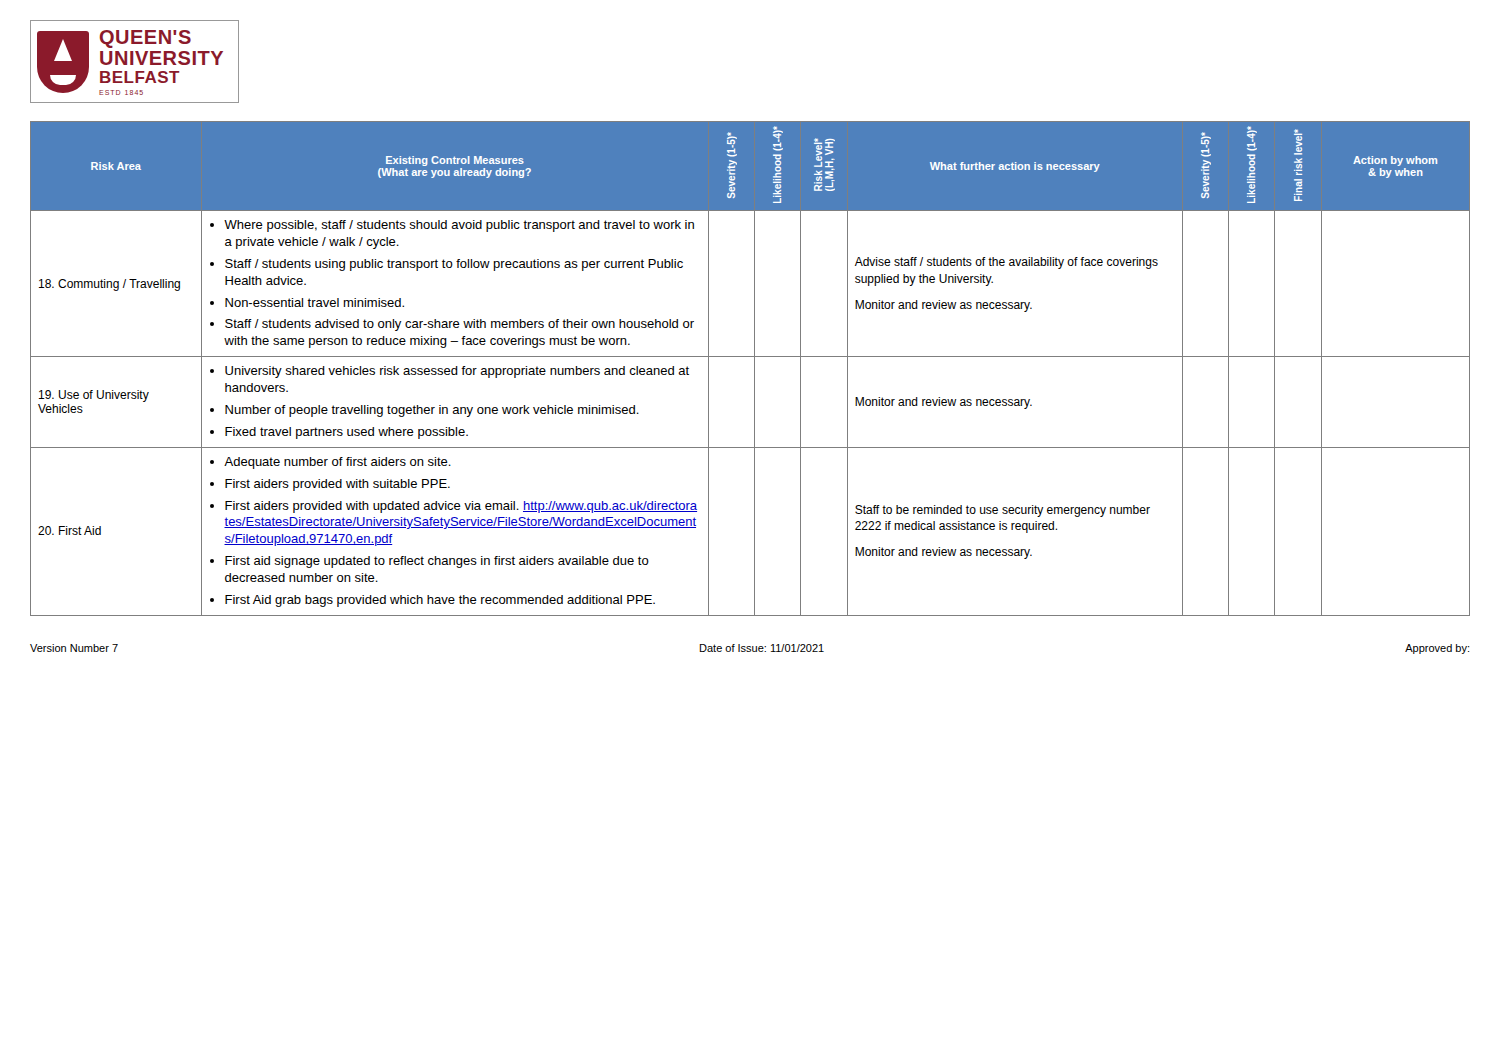QUEEN'S UNIVERSITY BELFAST ESTD 1845
| Risk Area | Existing Control Measures (What are you already doing? | Severity (1-5)* | Likelihood (1-4)* | Risk Level* (L,M,H, VH) | What further action is necessary | Severity (1-5)* | Likelihood (1-4)* | Final risk level* | Action by whom & by when |
| --- | --- | --- | --- | --- | --- | --- | --- | --- | --- |
| 18. Commuting / Travelling | Where possible, staff / students should avoid public transport and travel to work in a private vehicle / walk / cycle. Staff / students using public transport to follow precautions as per current Public Health advice. Non-essential travel minimised. Staff / students advised to only car-share with members of their own household or with the same person to reduce mixing – face coverings must be worn. | | | | Advise staff / students of the availability of face coverings supplied by the University. Monitor and review as necessary. | | | | |
| 19. Use of University Vehicles | University shared vehicles risk assessed for appropriate numbers and cleaned at handovers. Number of people travelling together in any one work vehicle minimised. Fixed travel partners used where possible. | | | | Monitor and review as necessary. | | | | |
| 20. First Aid | Adequate number of first aiders on site. First aiders provided with suitable PPE. First aiders provided with updated advice via email. http://www.qub.ac.uk/directorates/EstatesDirectorate/UniversitySafetyService/FileStore/WordandExcelDocuments/Filetoupload,971470,en.pdf First aid signage updated to reflect changes in first aiders available due to decreased number on site. First Aid grab bags provided which have the recommended additional PPE. | | | | Staff to be reminded to use security emergency number 2222 if medical assistance is required. Monitor and review as necessary. | | | | |
Version Number 7
Date of Issue: 11/01/2021
Approved by: